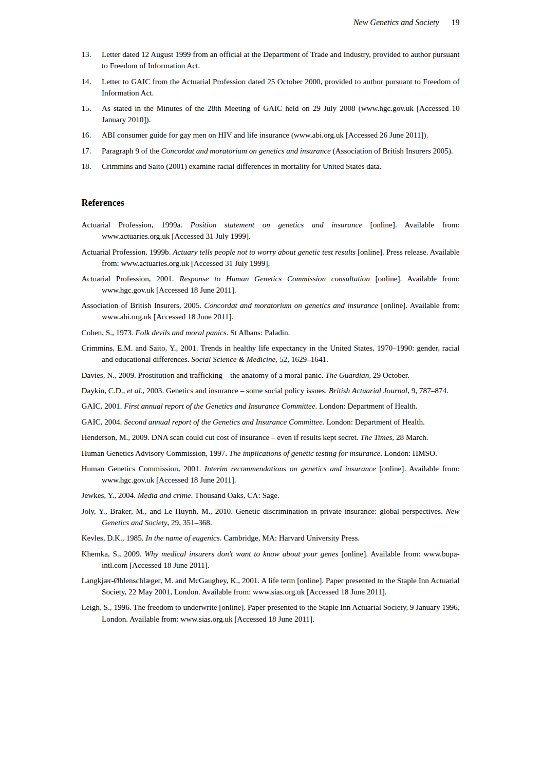New Genetics and Society 19
13. Letter dated 12 August 1999 from an official at the Department of Trade and Industry, provided to author pursuant to Freedom of Information Act.
14. Letter to GAIC from the Actuarial Profession dated 25 October 2000, provided to author pursuant to Freedom of Information Act.
15. As stated in the Minutes of the 28th Meeting of GAIC held on 29 July 2008 (www.hgc.gov.uk [Accessed 10 January 2010]).
16. ABI consumer guide for gay men on HIV and life insurance (www.abi.org.uk [Accessed 26 June 2011]).
17. Paragraph 9 of the Concordat and moratorium on genetics and insurance (Association of British Insurers 2005).
18. Crimmins and Saito (2001) examine racial differences in mortality for United States data.
References
Actuarial Profession, 1999a. Position statement on genetics and insurance [online]. Available from: www.actuaries.org.uk [Accessed 31 July 1999].
Actuarial Profession, 1999b. Actuary tells people not to worry about genetic test results [online]. Press release. Available from: www.actuaries.org.uk [Accessed 31 July 1999].
Actuarial Profession, 2001. Response to Human Genetics Commission consultation [online]. Available from: www.hgc.gov.uk [Accessed 18 June 2011].
Association of British Insurers, 2005. Concordat and moratorium on genetics and insurance [online]. Available from: www.abi.org.uk [Accessed 18 June 2011].
Cohen, S., 1973. Folk devils and moral panics. St Albans: Paladin.
Crimmins, E.M. and Saito, Y., 2001. Trends in healthy life expectancy in the United States, 1970–1990: gender, racial and educational differences. Social Science & Medicine, 52, 1629–1641.
Davies, N., 2009. Prostitution and trafficking – the anatomy of a moral panic. The Guardian, 29 October.
Daykin, C.D., et al., 2003. Genetics and insurance – some social policy issues. British Actuarial Journal, 9, 787–874.
GAIC, 2001. First annual report of the Genetics and Insurance Committee. London: Department of Health.
GAIC, 2004. Second annual report of the Genetics and Insurance Committee. London: Department of Health.
Henderson, M., 2009. DNA scan could cut cost of insurance – even if results kept secret. The Times, 28 March.
Human Genetics Advisory Commission, 1997. The implications of genetic testing for insurance. London: HMSO.
Human Genetics Commission, 2001. Interim recommendations on genetics and insurance [online]. Available from: www.hgc.gov.uk [Accessed 18 June 2011].
Jewkes, Y., 2004. Media and crime. Thousand Oaks, CA: Sage.
Joly, Y., Braker, M., and Le Huynh, M., 2010. Genetic discrimination in private insurance: global perspectives. New Genetics and Society, 29, 351–368.
Kevles, D.K., 1985. In the name of eugenics. Cambridge, MA: Harvard University Press.
Khemka, S., 2009. Why medical insurers don't want to know about your genes [online]. Available from: www.bupa-intl.com [Accessed 18 June 2011].
Langkjær-Øhlenschlæger, M. and McGaughey, K., 2001. A life term [online]. Paper presented to the Staple Inn Actuarial Society, 22 May 2001, London. Available from: www.sias.org.uk [Accessed 18 June 2011].
Leigh, S., 1996. The freedom to underwrite [online]. Paper presented to the Staple Inn Actuarial Society, 9 January 1996, London. Available from: www.sias.org.uk [Accessed 18 June 2011].